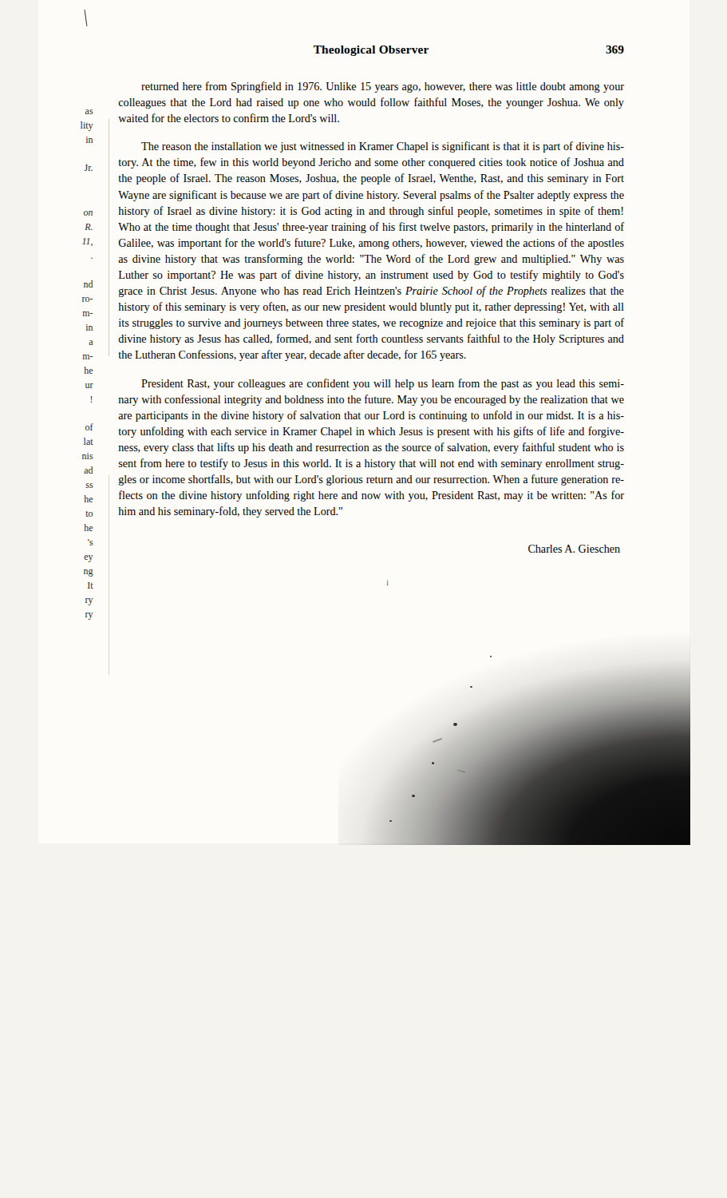as
lity
in
Jr.
on
R.
11,
.
nd
ro-
m-
in
a
m-
he
ur
!
of
lat
nis
ad
ss
he
to
he
's
ey
ng
It
ry
ry
Theological Observer 369
returned here from Springfield in 1976. Unlike 15 years ago, however, there was little doubt among your colleagues that the Lord had raised up one who would follow faithful Moses, the younger Joshua. We only waited for the electors to confirm the Lord's will.
The reason the installation we just witnessed in Kramer Chapel is significant is that it is part of divine history. At the time, few in this world beyond Jericho and some other conquered cities took notice of Joshua and the people of Israel. The reason Moses, Joshua, the people of Israel, Wenthe, Rast, and this seminary in Fort Wayne are significant is because we are part of divine history. Several psalms of the Psalter adeptly express the history of Israel as divine history: it is God acting in and through sinful people, sometimes in spite of them! Who at the time thought that Jesus' three-year training of his first twelve pastors, primarily in the hinterland of Galilee, was important for the world's future? Luke, among others, however, viewed the actions of the apostles as divine history that was transforming the world: "The Word of the Lord grew and multiplied." Why was Luther so important? He was part of divine history, an instrument used by God to testify mightily to God's grace in Christ Jesus. Anyone who has read Erich Heintzen's Prairie School of the Prophets realizes that the history of this seminary is very often, as our new president would bluntly put it, rather depressing! Yet, with all its struggles to survive and journeys between three states, we recognize and rejoice that this seminary is part of divine history as Jesus has called, formed, and sent forth countless servants faithful to the Holy Scriptures and the Lutheran Confessions, year after year, decade after decade, for 165 years.
President Rast, your colleagues are confident you will help us learn from the past as you lead this seminary with confessional integrity and boldness into the future. May you be encouraged by the realization that we are participants in the divine history of salvation that our Lord is continuing to unfold in our midst. It is a history unfolding with each service in Kramer Chapel in which Jesus is present with his gifts of life and forgiveness, every class that lifts up his death and resurrection as the source of salvation, every faithful student who is sent from here to testify to Jesus in this world. It is a history that will not end with seminary enrollment struggles or income shortfalls, but with our Lord's glorious return and our resurrection. When a future generation reflects on the divine history unfolding right here and now with you, President Rast, may it be written: "As for him and his seminary-fold, they served the Lord."
Charles A. Gieschen
i